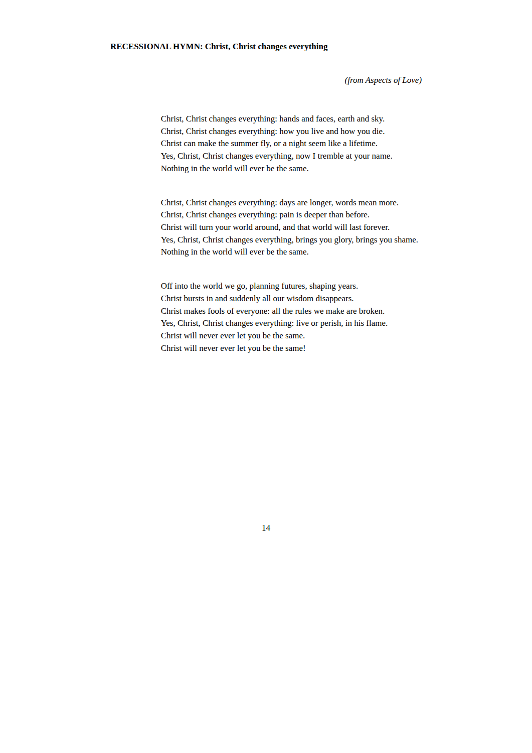RECESSIONAL HYMN: Christ, Christ changes everything
(from Aspects of Love)
Christ, Christ changes everything: hands and faces, earth and sky.
Christ, Christ changes everything: how you live and how you die.
Christ can make the summer fly, or a night seem like a lifetime.
Yes, Christ, Christ changes everything, now I tremble at your name.
Nothing in the world will ever be the same.
Christ, Christ changes everything: days are longer, words mean more.
Christ, Christ changes everything: pain is deeper than before.
Christ will turn your world around, and that world will last forever.
Yes, Christ, Christ changes everything, brings you glory, brings you shame.
Nothing in the world will ever be the same.
Off into the world we go, planning futures, shaping years.
Christ bursts in and suddenly all our wisdom disappears.
Christ makes fools of everyone: all the rules we make are broken.
Yes, Christ, Christ changes everything: live or perish, in his flame.
Christ will never ever let you be the same.
Christ will never ever let you be the same!
14